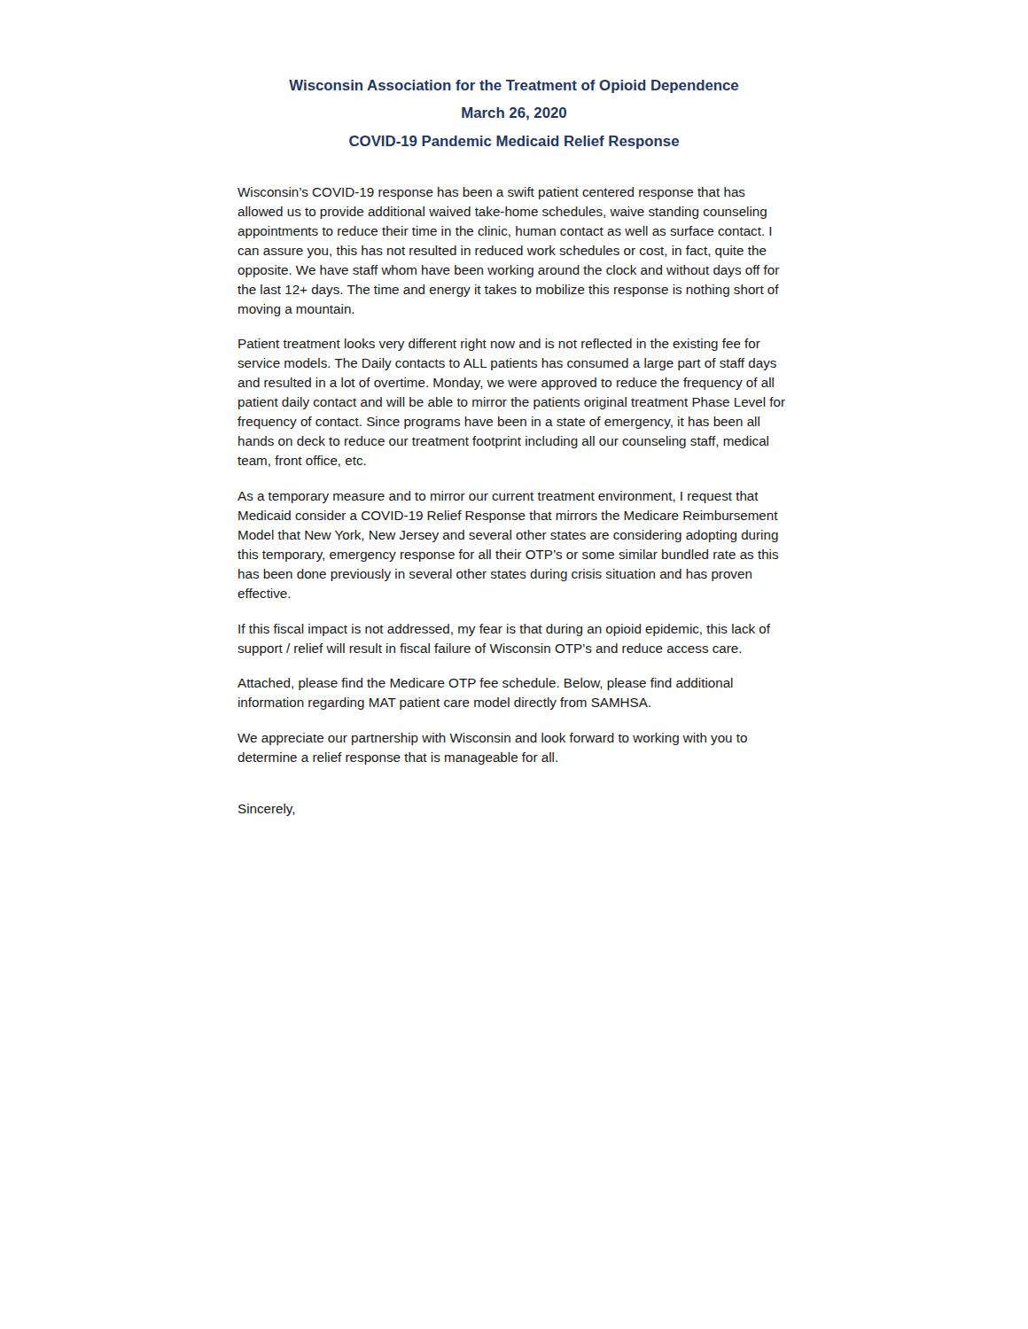Wisconsin Association for the Treatment of Opioid Dependence
March 26, 2020
COVID-19 Pandemic Medicaid Relief Response
Wisconsin’s COVID-19 response has been a swift patient centered response that has allowed us to provide additional waived take-home schedules, waive standing counseling appointments to reduce their time in the clinic, human contact as well as surface contact. I can assure you, this has not resulted in reduced work schedules or cost, in fact, quite the opposite. We have staff whom have been working around the clock and without days off for the last 12+ days. The time and energy it takes to mobilize this response is nothing short of moving a mountain.
Patient treatment looks very different right now and is not reflected in the existing fee for service models. The Daily contacts to ALL patients has consumed a large part of staff days and resulted in a lot of overtime. Monday, we were approved to reduce the frequency of all patient daily contact and will be able to mirror the patients original treatment Phase Level for frequency of contact. Since programs have been in a state of emergency, it has been all hands on deck to reduce our treatment footprint including all our counseling staff, medical team, front office, etc.
As a temporary measure and to mirror our current treatment environment, I request that Medicaid consider a COVID-19 Relief Response that mirrors the Medicare Reimbursement Model that New York, New Jersey and several other states are considering adopting during this temporary, emergency response for all their OTP’s or some similar bundled rate as this has been done previously in several other states during crisis situation and has proven effective.
If this fiscal impact is not addressed, my fear is that during an opioid epidemic, this lack of support / relief will result in fiscal failure of Wisconsin OTP’s and reduce access care.
Attached, please find the Medicare OTP fee schedule. Below, please find additional information regarding MAT patient care model directly from SAMHSA.
We appreciate our partnership with Wisconsin and look forward to working with you to determine a relief response that is manageable for all.
Sincerely,